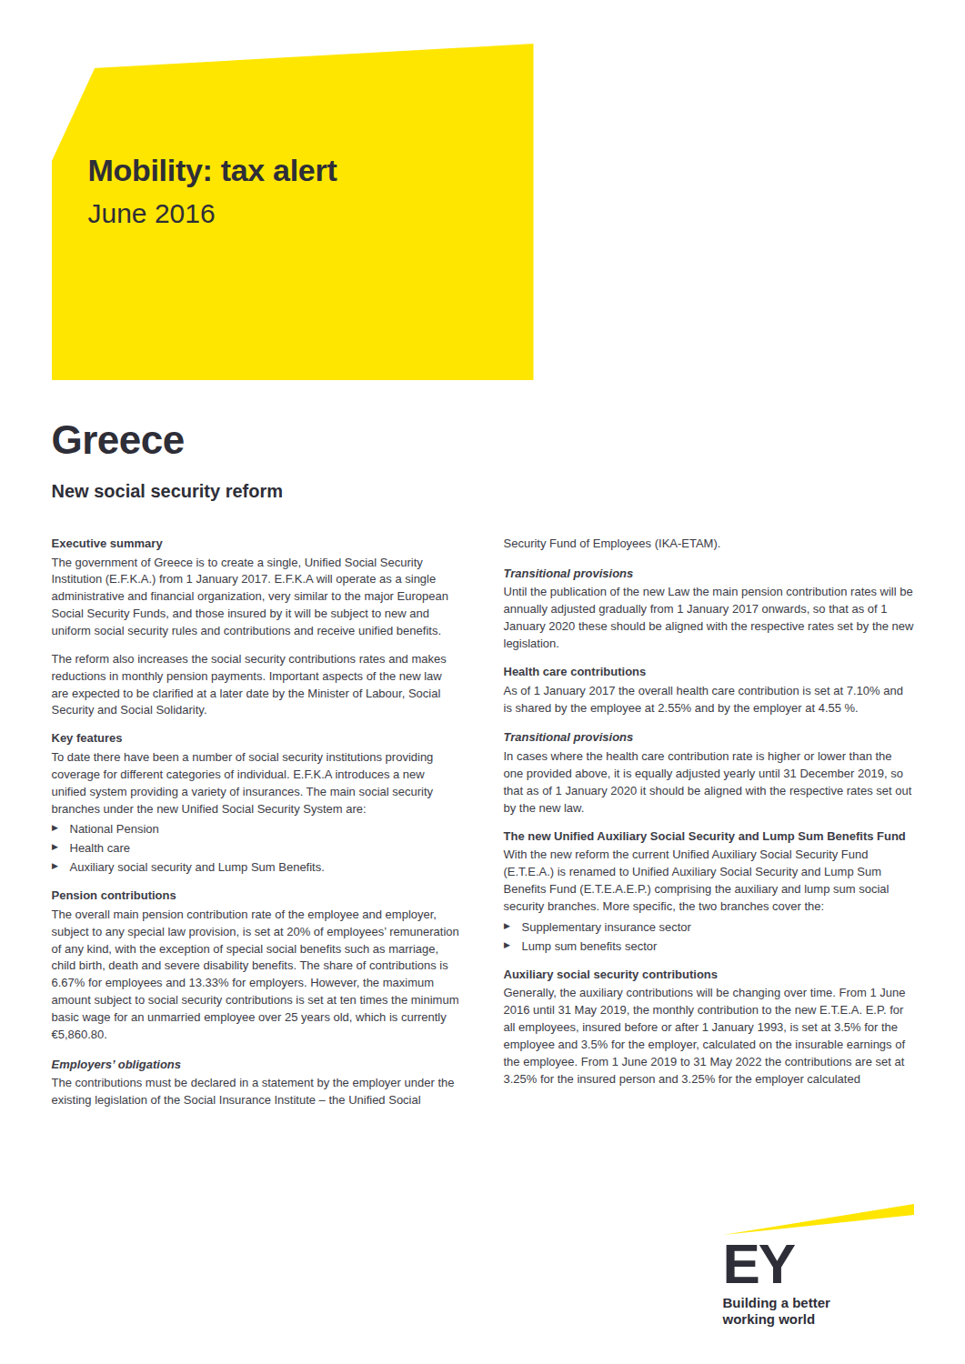Mobility: tax alert
June 2016
Greece
New social security reform
Executive summary
The government of Greece is to create a single, Unified Social Security Institution (E.F.K.A.) from 1 January 2017. E.F.K.A will operate as a single administrative and financial organization, very similar to the major European Social Security Funds, and those insured by it will be subject to new and uniform social security rules and contributions and receive unified benefits.
The reform also increases the social security contributions rates and makes reductions in monthly pension payments. Important aspects of the new law are expected to be clarified at a later date by the Minister of Labour, Social Security and Social Solidarity.
Key features
To date there have been a number of social security institutions providing coverage for different categories of individual. E.F.K.A introduces a new unified system providing a variety of insurances. The main social security branches under the new Unified Social Security System are:
National Pension
Health care
Auxiliary social security and Lump Sum Benefits.
Pension contributions
The overall main pension contribution rate of the employee and employer, subject to any special law provision, is set at 20% of employees’ remuneration of any kind, with the exception of special social benefits such as marriage, child birth, death and severe disability benefits. The share of contributions is 6.67% for employees and 13.33% for employers. However, the maximum amount subject to social security contributions is set at ten times the minimum basic wage for an unmarried employee over 25 years old, which is currently €5,860.80.
Employers’ obligations
The contributions must be declared in a statement by the employer under the existing legislation of the Social Insurance Institute – the Unified Social Security Fund of Employees (IKA-ETAM).
Transitional provisions
Until the publication of the new Law the main pension contribution rates will be annually adjusted gradually from 1 January 2017 onwards, so that as of 1 January 2020 these should be aligned with the respective rates set by the new legislation.
Health care contributions
As of 1 January 2017 the overall health care contribution is set at 7.10% and is shared by the employee at 2.55% and by the employer at 4.55 %.
Transitional provisions
In cases where the health care contribution rate is higher or lower than the one provided above, it is equally adjusted yearly until 31 December 2019, so that as of 1 January 2020 it should be aligned with the respective rates set out by the new law.
The new Unified Auxiliary Social Security and Lump Sum Benefits Fund
With the new reform the current Unified Auxiliary Social Security Fund (E.T.E.A.) is renamed to Unified Auxiliary Social Security and Lump Sum Benefits Fund (E.T.E.A.E.P.) comprising the auxiliary and lump sum social security branches. More specific, the two branches cover the:
Supplementary insurance sector
Lump sum benefits sector
Auxiliary social security contributions
Generally, the auxiliary contributions will be changing over time. From 1 June 2016 until 31 May 2019, the monthly contribution to the new E.T.E.A. E.P. for all employees, insured before or after 1 January 1993, is set at 3.5% for the employee and 3.5% for the employer, calculated on the insurable earnings of the employee. From 1 June 2019 to 31 May 2022 the contributions are set at 3.25% for the insured person and 3.25% for the employer calculated
EY
Building a better
working world